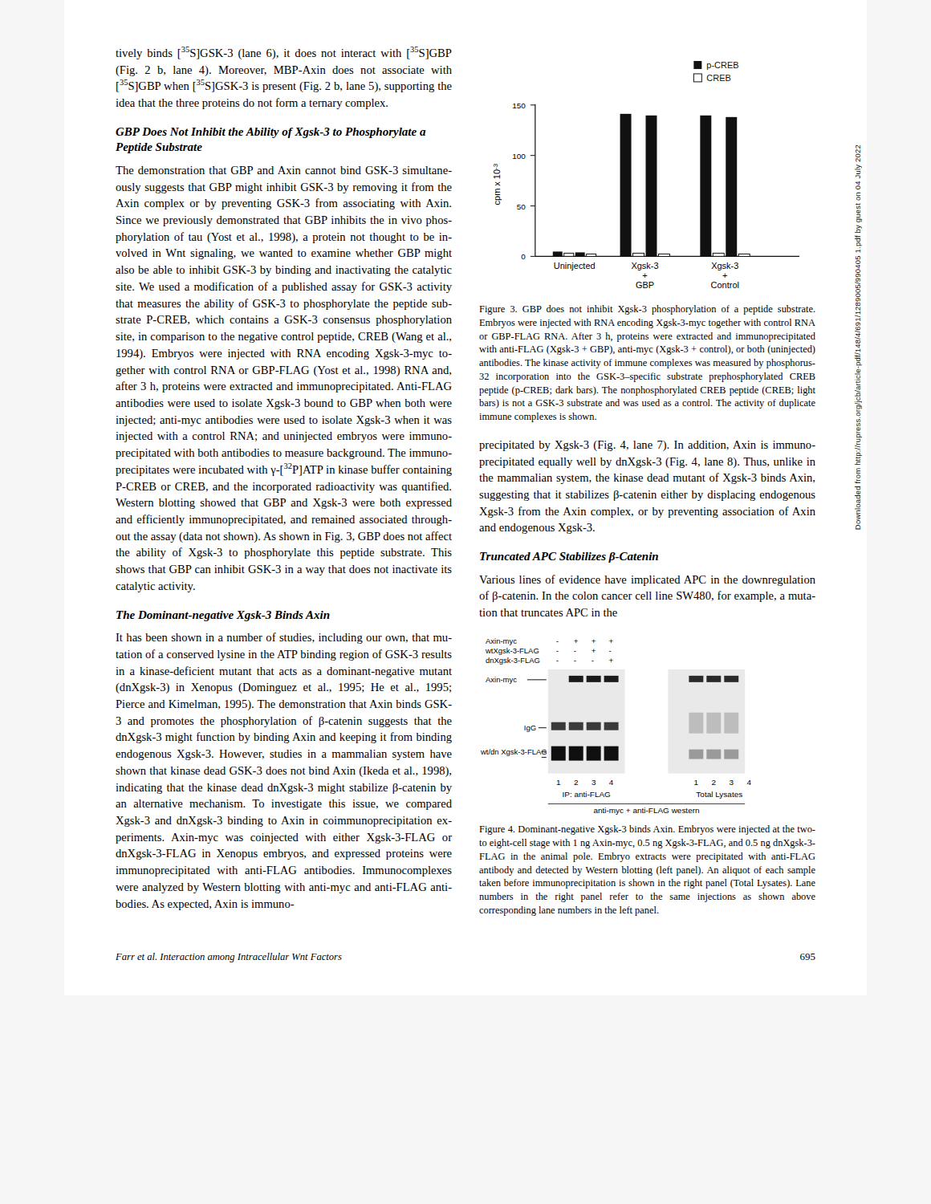Downloaded from http://rupress.org/jcb/article-pdf/148/4/691/1289005/990405 1.pdf by guest on 04 July 2022
tively binds [35S]GSK-3 (lane 6), it does not interact with [35S]GBP (Fig. 2 b, lane 4). Moreover, MBP-Axin does not associate with [35S]GBP when [35S]GSK-3 is present (Fig. 2 b, lane 5), supporting the idea that the three proteins do not form a ternary complex.
GBP Does Not Inhibit the Ability of Xgsk-3 to Phosphorylate a Peptide Substrate
The demonstration that GBP and Axin cannot bind GSK-3 simultaneously suggests that GBP might inhibit GSK-3 by removing it from the Axin complex or by preventing GSK-3 from associating with Axin. Since we previously demonstrated that GBP inhibits the in vivo phosphorylation of tau (Yost et al., 1998), a protein not thought to be involved in Wnt signaling, we wanted to examine whether GBP might also be able to inhibit GSK-3 by binding and inactivating the catalytic site. We used a modification of a published assay for GSK-3 activity that measures the ability of GSK-3 to phosphorylate the peptide substrate P-CREB, which contains a GSK-3 consensus phosphorylation site, in comparison to the negative control peptide, CREB (Wang et al., 1994). Embryos were injected with RNA encoding Xgsk-3-myc together with control RNA or GBP-FLAG (Yost et al., 1998) RNA and, after 3 h, proteins were extracted and immunoprecipitated. Anti-FLAG antibodies were used to isolate Xgsk-3 bound to GBP when both were injected; anti-myc antibodies were used to isolate Xgsk-3 when it was injected with a control RNA; and uninjected embryos were immunoprecipitated with both antibodies to measure background. The immunoprecipitates were incubated with γ-[32P]ATP in kinase buffer containing P-CREB or CREB, and the incorporated radioactivity was quantified. Western blotting showed that GBP and Xgsk-3 were both expressed and efficiently immunoprecipitated, and remained associated throughout the assay (data not shown). As shown in Fig. 3, GBP does not affect the ability of Xgsk-3 to phosphorylate this peptide substrate. This shows that GBP can inhibit GSK-3 in a way that does not inactivate its catalytic activity.
The Dominant-negative Xgsk-3 Binds Axin
It has been shown in a number of studies, including our own, that mutation of a conserved lysine in the ATP binding region of GSK-3 results in a kinase-deficient mutant that acts as a dominant-negative mutant (dnXgsk-3) in Xenopus (Dominguez et al., 1995; He et al., 1995; Pierce and Kimelman, 1995). The demonstration that Axin binds GSK-3 and promotes the phosphorylation of β-catenin suggests that the dnXgsk-3 might function by binding Axin and keeping it from binding endogenous Xgsk-3. However, studies in a mammalian system have shown that kinase dead GSK-3 does not bind Axin (Ikeda et al., 1998), indicating that the kinase dead dnXgsk-3 might stabilize β-catenin by an alternative mechanism. To investigate this issue, we compared Xgsk-3 and dnXgsk-3 binding to Axin in coimmunoprecipitation experiments. Axin-myc was coinjected with either Xgsk-3-FLAG or dnXgsk-3-FLAG in Xenopus embryos, and expressed proteins were immunoprecipitated with anti-FLAG antibodies. Immunocomplexes were analyzed by Western blotting with anti-myc and anti-FLAG antibodies. As expected, Axin is immuno-
p-CREB CREB 0 50 100 150 cpm x 10-3 Uninjected Xgsk-3 + GBP Xgsk-3 + Control
Figure 3. GBP does not inhibit Xgsk-3 phosphorylation of a peptide substrate. Embryos were injected with RNA encoding Xgsk-3-myc together with control RNA or GBP-FLAG RNA. After 3 h, proteins were extracted and immunoprecipitated with anti-FLAG (Xgsk-3 + GBP), anti-myc (Xgsk-3 + control), or both (uninjected) antibodies. The kinase activity of immune complexes was measured by phosphorus-32 incorporation into the GSK-3–specific substrate prephosphorylated CREB peptide (p-CREB; dark bars). The nonphosphorylated CREB peptide (CREB; light bars) is not a GSK-3 substrate and was used as a control. The activity of duplicate immune complexes is shown.
precipitated by Xgsk-3 (Fig. 4, lane 7). In addition, Axin is immunoprecipitated equally well by dnXgsk-3 (Fig. 4, lane 8). Thus, unlike in the mammalian system, the kinase dead mutant of Xgsk-3 binds Axin, suggesting that it stabilizes β-catenin either by displacing endogenous Xgsk-3 from the Axin complex, or by preventing association of Axin and endogenous Xgsk-3.
Truncated APC Stabilizes β-Catenin
Various lines of evidence have implicated APC in the downregulation of β-catenin. In the colon cancer cell line SW480, for example, a mutation that truncates APC in the
Axin-myc wtXgsk-3-FLAG dnXgsk-3-FLAG - + + + - - + - - - - + Axin-myc IgG wt/dn Xgsk-3-FLAG 1 2 3 4 1 2 3 4 IP: anti-FLAG Total Lysates anti-myc + anti-FLAG western
Figure 4. Dominant-negative Xgsk-3 binds Axin. Embryos were injected at the two- to eight-cell stage with 1 ng Axin-myc, 0.5 ng Xgsk-3-FLAG, and 0.5 ng dnXgsk-3-FLAG in the animal pole. Embryo extracts were precipitated with anti-FLAG antibody and detected by Western blotting (left panel). An aliquot of each sample taken before immunoprecipitation is shown in the right panel (Total Lysates). Lane numbers in the right panel refer to the same injections as shown above corresponding lane numbers in the left panel.
Farr et al. Interaction among Intracellular Wnt Factors 695